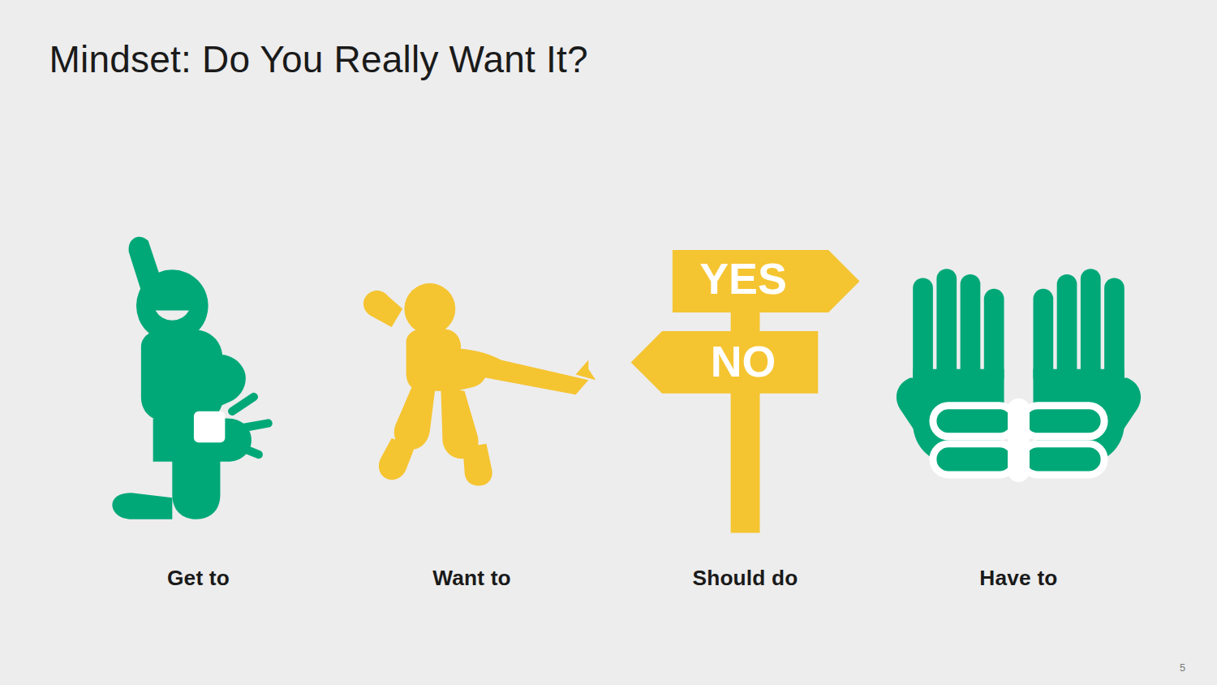Mindset: Do You Really Want It?
Get to
Want to
YES NO
Should do
Have to
5